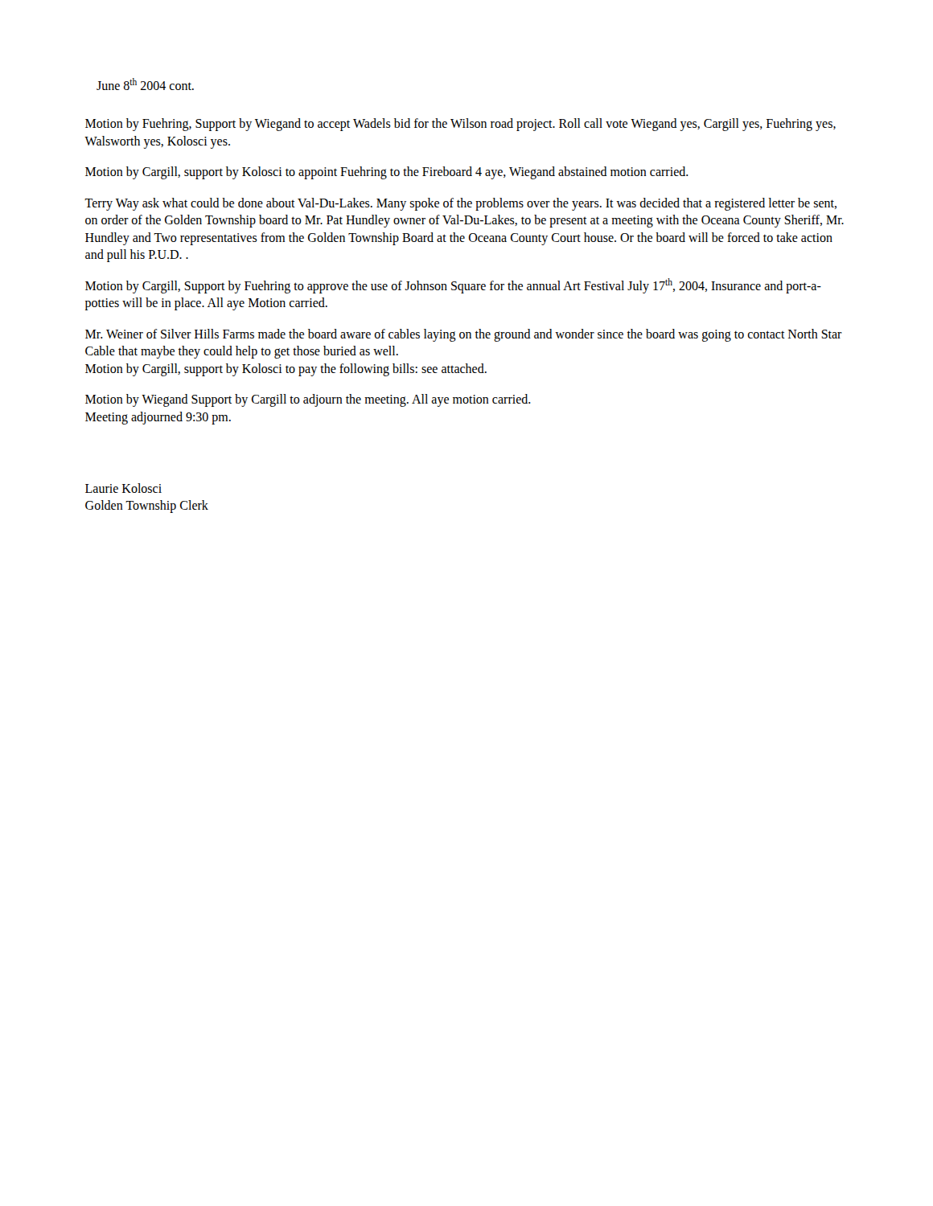June 8th 2004 cont.
Motion by Fuehring, Support by Wiegand to accept Wadels bid for the Wilson road project. Roll call vote Wiegand yes, Cargill yes, Fuehring yes, Walsworth yes, Kolosci yes.
Motion by Cargill, support by Kolosci to appoint Fuehring to the Fireboard 4 aye, Wiegand abstained motion carried.
Terry Way ask what could be done about Val-Du-Lakes. Many spoke of the problems over the years. It was decided that a registered letter be sent, on order of the Golden Township board to Mr. Pat Hundley owner of Val-Du-Lakes, to be present at a meeting with the Oceana County Sheriff, Mr. Hundley and Two representatives from the Golden Township Board at the Oceana County Court house. Or the board will be forced to take action and pull his P.U.D. .
Motion by Cargill, Support by Fuehring to approve the use of Johnson Square for the annual Art Festival July 17th, 2004, Insurance and port-a-potties will be in place. All aye Motion carried.
Mr. Weiner of Silver Hills Farms made the board aware of cables laying on the ground and wonder since the board was going to contact North Star Cable that maybe they could help to get those buried as well.
Motion by Cargill, support by Kolosci to pay the following bills: see attached.
Motion by Wiegand Support by Cargill to adjourn the meeting. All aye motion carried.
Meeting adjourned 9:30 pm.
Laurie Kolosci
Golden Township Clerk